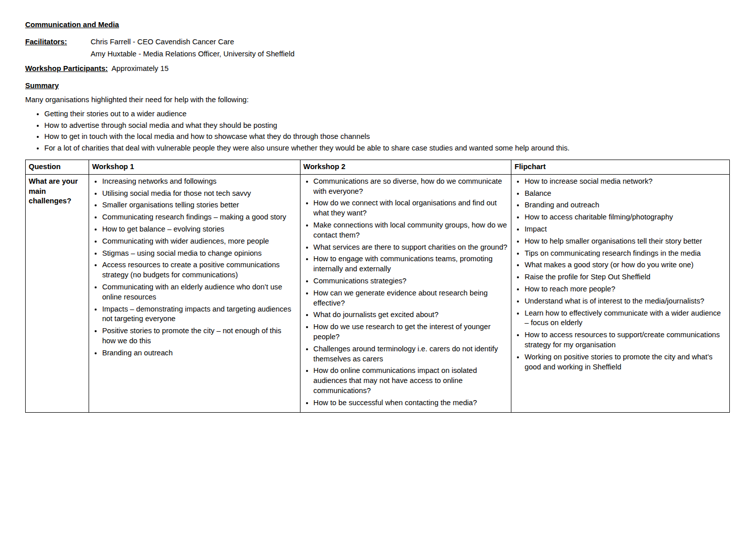Communication and Media
Facilitators:
Chris Farrell - CEO Cavendish Cancer Care
Amy Huxtable - Media Relations Officer, University of Sheffield
Workshop Participants: Approximately 15
Summary
Many organisations highlighted their need for help with the following:
Getting their stories out to a wider audience
How to advertise through social media and what they should be posting
How to get in touch with the local media and how to showcase what they do through those channels
For a lot of charities that deal with vulnerable people they were also unsure whether they would be able to share case studies and wanted some help around this.
| Question | Workshop 1 | Workshop 2 | Flipchart |
| --- | --- | --- | --- |
| What are your main challenges? | Increasing networks and followings Utilising social media for those not tech savvy Smaller organisations telling stories better Communicating research findings – making a good story How to get balance – evolving stories Communicating with wider audiences, more people Stigmas – using social media to change opinions Access resources to create a positive communications strategy (no budgets for communications) Communicating with an elderly audience who don’t use online resources Impacts – demonstrating impacts and targeting audiences not targeting everyone Positive stories to promote the city – not enough of this how we do this Branding an outreach | Communications are so diverse, how do we communicate with everyone? How do we connect with local organisations and find out what they want? Make connections with local community groups, how do we contact them? What services are there to support charities on the ground? How to engage with communications teams, promoting internally and externally Communications strategies? How can we generate evidence about research being effective? What do journalists get excited about? How do we use research to get the interest of younger people? Challenges around terminology i.e. carers do not identify themselves as carers How do online communications impact on isolated audiences that may not have access to online communications? How to be successful when contacting the media? | How to increase social media network? Balance Branding and outreach How to access charitable filming/photography Impact How to help smaller organisations tell their story better Tips on communicating research findings in the media What makes a good story (or how do you write one) Raise the profile for Step Out Sheffield How to reach more people? Understand what is of interest to the media/journalists? Learn how to effectively communicate with a wider audience – focus on elderly How to access resources to support/create communications strategy for my organisation Working on positive stories to promote the city and what’s good and working in Sheffield |